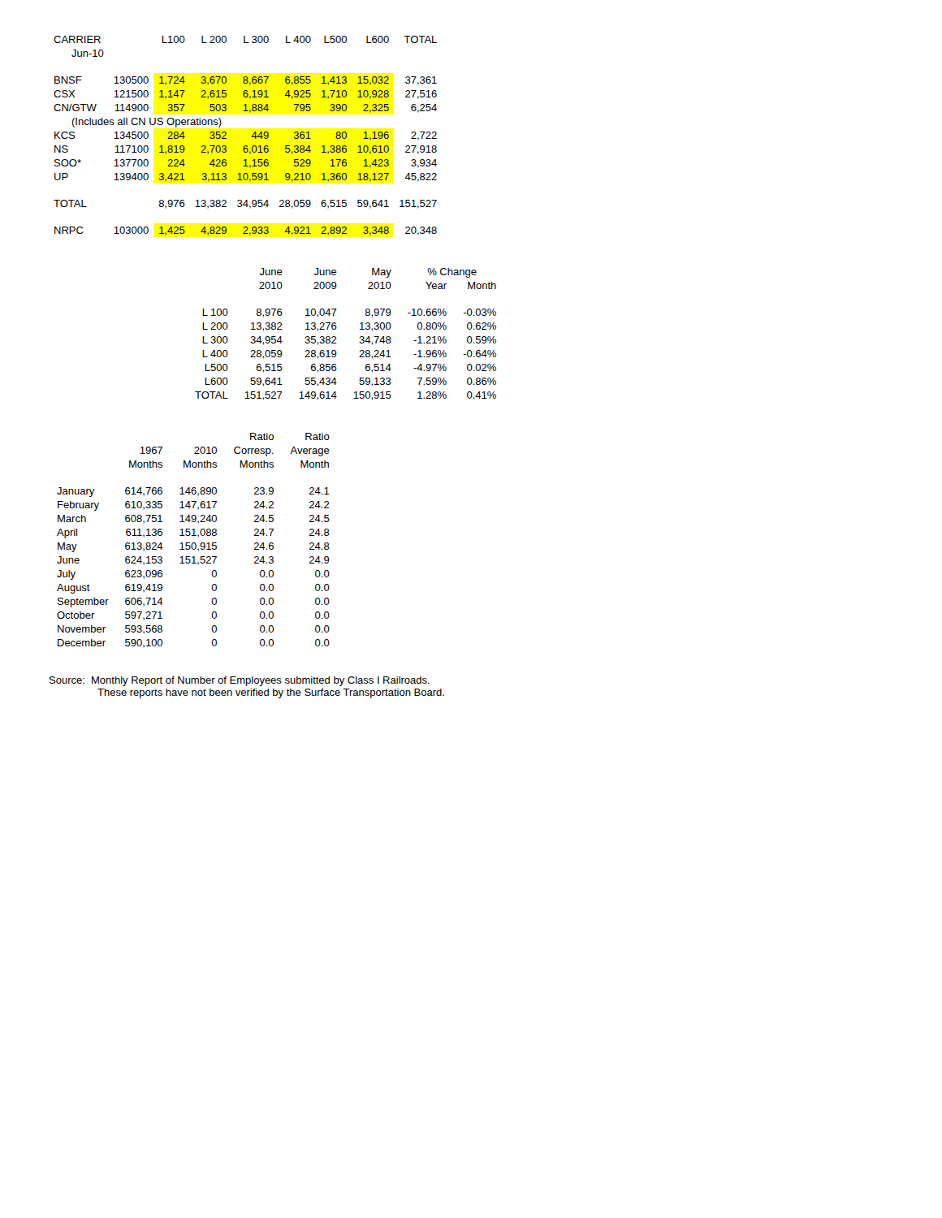| CARRIER | | L100 | L 200 | L 300 | L 400 | L500 | L600 | TOTAL |
| Jun-10 | |
| BNSF | 130500 | 1,724 | 3,670 | 8,667 | 6,855 | 1,413 | 15,032 | 37,361 |
| CSX | 121500 | 1,147 | 2,615 | 6,191 | 4,925 | 1,710 | 10,928 | 27,516 |
| CN/GTW | 114900 | 357 | 503 | 1,884 | 795 | 390 | 2,325 | 6,254 |
| (Includes all CN US Operations) |
| KCS | 134500 | 284 | 352 | 449 | 361 | 80 | 1,196 | 2,722 |
| NS | 117100 | 1,819 | 2,703 | 6,016 | 5,384 | 1,386 | 10,610 | 27,918 |
| SOO* | 137700 | 224 | 426 | 1,156 | 529 | 176 | 1,423 | 3,934 |
| UP | 139400 | 3,421 | 3,113 | 10,591 | 9,210 | 1,360 | 18,127 | 45,822 |
| TOTAL | | 8,976 | 13,382 | 34,954 | 28,059 | 6,515 | 59,641 | 151,527 |
| NRPC | 103000 | 1,425 | 4,829 | 2,933 | 4,921 | 2,892 | 3,348 | 20,348 |
| | June | June | May | % Change |
| | 2010 | 2009 | 2010 | Year | Month |
| L 100 | 8,976 | 10,047 | 8,979 | -10.66% | -0.03% |
| L 200 | 13,382 | 13,276 | 13,300 | 0.80% | 0.62% |
| L 300 | 34,954 | 35,382 | 34,748 | -1.21% | 0.59% |
| L 400 | 28,059 | 28,619 | 28,241 | -1.96% | -0.64% |
| L500 | 6,515 | 6,856 | 6,514 | -4.97% | 0.02% |
| L600 | 59,641 | 55,434 | 59,133 | 7.59% | 0.86% |
| TOTAL | 151,527 | 149,614 | 150,915 | 1.28% | 0.41% |
| | | | Ratio | Ratio |
| | 1967 | 2010 | Corresp. | Average |
| | Months | Months | Months | Month |
| January | 614,766 | 146,890 | 23.9 | 24.1 |
| February | 610,335 | 147,617 | 24.2 | 24.2 |
| March | 608,751 | 149,240 | 24.5 | 24.5 |
| April | 611,136 | 151,088 | 24.7 | 24.8 |
| May | 613,824 | 150,915 | 24.6 | 24.8 |
| June | 624,153 | 151,527 | 24.3 | 24.9 |
| July | 623,096 | 0 | 0.0 | 0.0 |
| August | 619,419 | 0 | 0.0 | 0.0 |
| September | 606,714 | 0 | 0.0 | 0.0 |
| October | 597,271 | 0 | 0.0 | 0.0 |
| November | 593,568 | 0 | 0.0 | 0.0 |
| December | 590,100 | 0 | 0.0 | 0.0 |
Source: Monthly Report of Number of Employees submitted by Class I Railroads.
These reports have not been verified by the Surface Transportation Board.